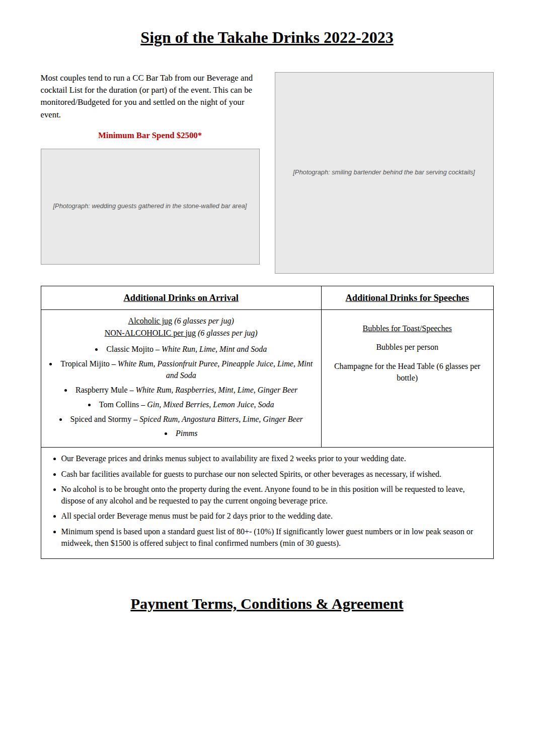Sign of the Takahe Drinks 2022-2023
Most couples tend to run a CC Bar Tab from our Beverage and cocktail List for the duration (or part) of the event. This can be monitored/Budgeted for you and settled on the night of your event.
Minimum Bar Spend $2500*
[Photograph: wedding guests gathered in the stone-walled bar area]
[Photograph: smiling bartender behind the bar serving cocktails]
| Additional Drinks on Arrival | Additional Drinks for Speeches |
| --- | --- |
| Alcoholic jug (6 glasses per jug) NON-ALCOHOLIC per jug (6 glasses per jug) Classic Mojito – White Run, Lime, Mint and Soda Tropical Mijito – White Rum, Passionfruit Puree, Pineapple Juice, Lime, Mint and Soda Raspberry Mule – White Rum, Raspberries, Mint, Lime, Ginger Beer Tom Collins – Gin, Mixed Berries, Lemon Juice, Soda Spiced and Stormy – Spiced Rum, Angostura Bitters, Lime, Ginger Beer Pimms | Bubbles for Toast/Speeches Bubbles per person Champagne for the Head Table (6 glasses per bottle) |
Our Beverage prices and drinks menus subject to availability are fixed 2 weeks prior to your wedding date.
Cash bar facilities available for guests to purchase our non selected Spirits, or other beverages as necessary, if wished.
No alcohol is to be brought onto the property during the event. Anyone found to be in this position will be requested to leave, dispose of any alcohol and be requested to pay the current ongoing beverage price.
All special order Beverage menus must be paid for 2 days prior to the wedding date.
Minimum spend is based upon a standard guest list of 80+- (10%) If significantly lower guest numbers or in low peak season or midweek, then $1500 is offered subject to final confirmed numbers (min of 30 guests).
Payment Terms, Conditions & Agreement